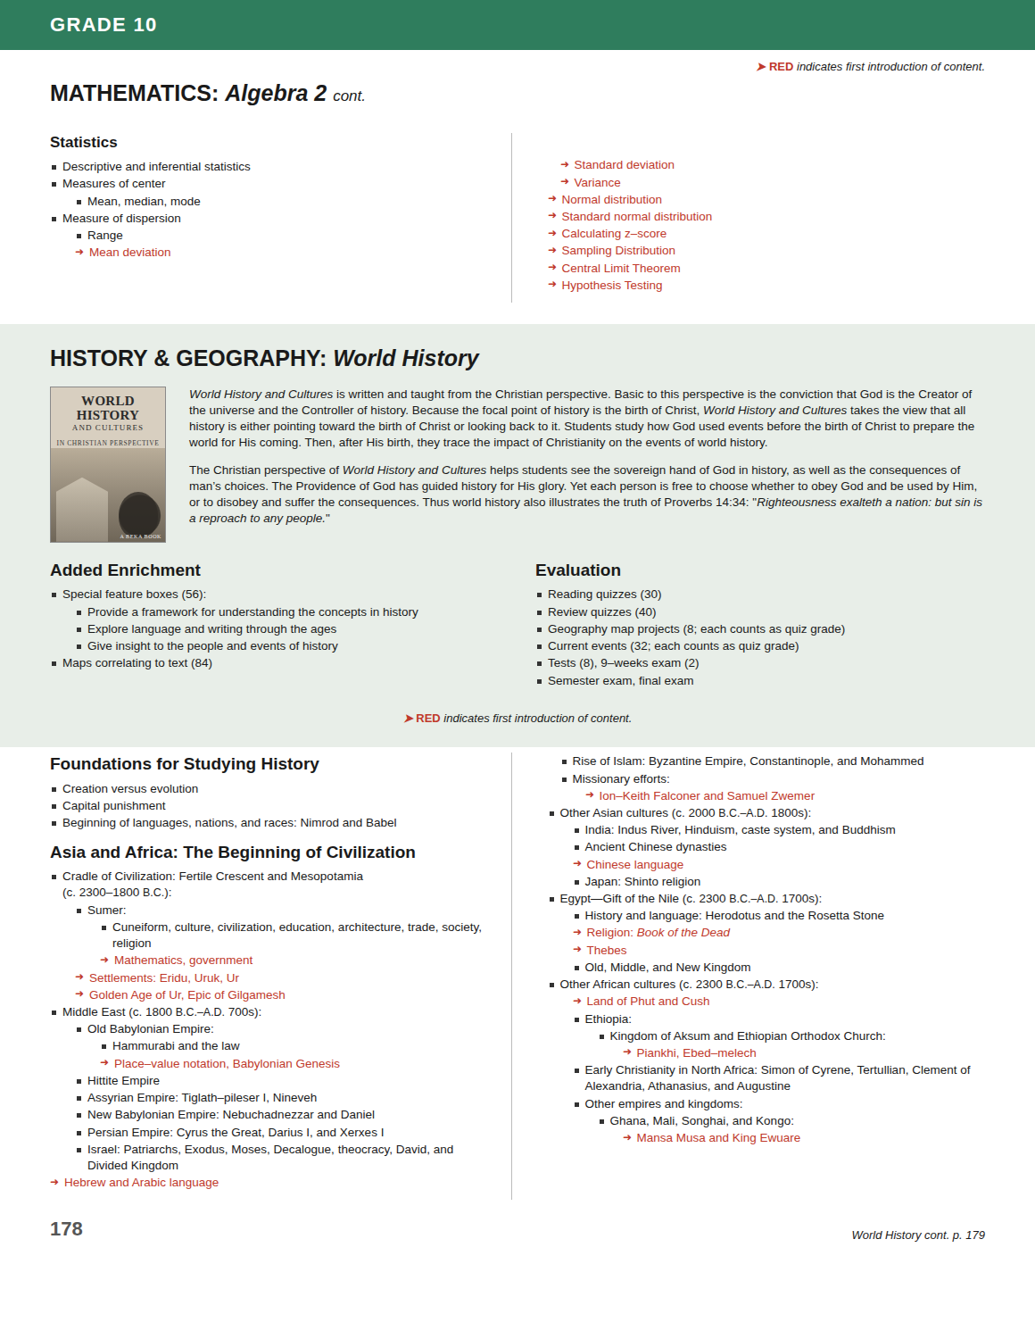GRADE 10
➤ RED indicates first introduction of content.
MATHEMATICS: Algebra 2 cont.
Statistics
Descriptive and inferential statistics
Measures of center
Mean, median, mode
Measure of dispersion
Range
Mean deviation
Standard deviation
Variance
Normal distribution
Standard normal distribution
Calculating z–score
Sampling Distribution
Central Limit Theorem
Hypothesis Testing
HISTORY & GEOGRAPHY: World History
WORLD
HISTORY
AND CULTURES
IN CHRISTIAN PERSPECTIVE
A BEKA BOOK
World History and Cultures is written and taught from the Christian perspective. Basic to this perspective is the conviction that God is the Creator of the universe and the Controller of history. Because the focal point of history is the birth of Christ, World History and Cultures takes the view that all history is either pointing toward the birth of Christ or looking back to it. Students study how God used events before the birth of Christ to prepare the world for His coming. Then, after His birth, they trace the impact of Christianity on the events of world history.
The Christian perspective of World History and Cultures helps students see the sovereign hand of God in history, as well as the consequences of man’s choices. The Providence of God has guided history for His glory. Yet each person is free to choose whether to obey God and be used by Him, or to disobey and suffer the consequences. Thus world history also illustrates the truth of Proverbs 14:34: "Righteousness exalteth a nation: but sin is a reproach to any people."
Added Enrichment
Special feature boxes (56):
Provide a framework for understanding the concepts in history
Explore language and writing through the ages
Give insight to the people and events of history
Maps correlating to text (84)
Evaluation
Reading quizzes (30)
Review quizzes (40)
Geography map projects (8; each counts as quiz grade)
Current events (32; each counts as quiz grade)
Tests (8), 9–weeks exam (2)
Semester exam, final exam
➤ RED indicates first introduction of content.
Foundations for Studying History
Creation versus evolution
Capital punishment
Beginning of languages, nations, and races: Nimrod and Babel
Asia and Africa: The Beginning of Civilization
Cradle of Civilization: Fertile Crescent and Mesopotamia
(c. 2300–1800 B.C.):
Sumer:
Cuneiform, culture, civilization, education, architecture, trade, society, religion
Mathematics, government
Settlements: Eridu, Uruk, Ur
Golden Age of Ur, Epic of Gilgamesh
Middle East (c. 1800 B.C.–A.D. 700s):
Old Babylonian Empire:
Hammurabi and the law
Place–value notation, Babylonian Genesis
Hittite Empire
Assyrian Empire: Tiglath–pileser I, Nineveh
New Babylonian Empire: Nebuchadnezzar and Daniel
Persian Empire: Cyrus the Great, Darius I, and Xerxes I
Israel: Patriarchs, Exodus, Moses, Decalogue, theocracy, David, and Divided Kingdom
Hebrew and Arabic language
Rise of Islam: Byzantine Empire, Constantinople, and Mohammed
Missionary efforts:
Ion–Keith Falconer and Samuel Zwemer
Other Asian cultures (c. 2000 B.C.–A.D. 1800s):
India: Indus River, Hinduism, caste system, and Buddhism
Ancient Chinese dynasties
Chinese language
Japan: Shinto religion
Egypt—Gift of the Nile (c. 2300 B.C.–A.D. 1700s):
History and language: Herodotus and the Rosetta Stone
Religion: Book of the Dead
Thebes
Old, Middle, and New Kingdom
Other African cultures (c. 2300 B.C.–A.D. 1700s):
Land of Phut and Cush
Ethiopia:
Kingdom of Aksum and Ethiopian Orthodox Church:
Piankhi, Ebed–melech
Early Christianity in North Africa: Simon of Cyrene, Tertullian, Clement of Alexandria, Athanasius, and Augustine
Other empires and kingdoms:
Ghana, Mali, Songhai, and Kongo:
Mansa Musa and King Ewuare
178
World History cont. p. 179